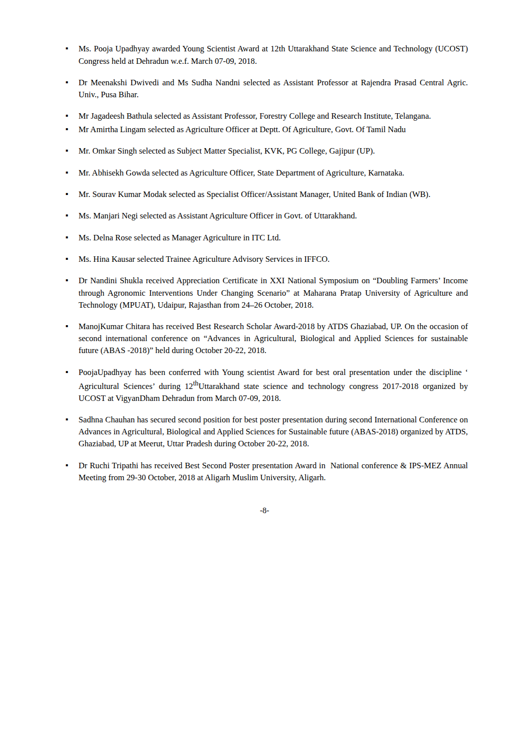Ms. Pooja Upadhyay awarded Young Scientist Award at 12th Uttarakhand State Science and Technology (UCOST) Congress held at Dehradun w.e.f. March 07-09, 2018.
Dr Meenakshi Dwivedi and Ms Sudha Nandni selected as Assistant Professor at Rajendra Prasad Central Agric. Univ., Pusa Bihar.
Mr Jagadeesh Bathula selected as Assistant Professor, Forestry College and Research Institute, Telangana.
Mr Amirtha Lingam selected as Agriculture Officer at Deptt. Of Agriculture, Govt. Of Tamil Nadu
Mr. Omkar Singh selected as Subject Matter Specialist, KVK, PG College, Gajipur (UP).
Mr. Abhisekh Gowda selected as Agriculture Officer, State Department of Agriculture, Karnataka.
Mr. Sourav Kumar Modak selected as Specialist Officer/Assistant Manager, United Bank of Indian (WB).
Ms. Manjari Negi selected as Assistant Agriculture Officer in Govt. of Uttarakhand.
Ms. Delna Rose selected as Manager Agriculture in ITC Ltd.
Ms. Hina Kausar selected Trainee Agriculture Advisory Services in IFFCO.
Dr Nandini Shukla received Appreciation Certificate in XXI National Symposium on “Doubling Farmers’ Income through Agronomic Interventions Under Changing Scenario” at Maharana Pratap University of Agriculture and Technology (MPUAT), Udaipur, Rajasthan from 24–26 October, 2018.
ManojKumar Chitara has received Best Research Scholar Award-2018 by ATDS Ghaziabad, UP. On the occasion of second international conference on “Advances in Agricultural, Biological and Applied Sciences for sustainable future (ABAS -2018)” held during October 20-22, 2018.
PoojaUpadhyay has been conferred with Young scientist Award for best oral presentation under the discipline ‘ Agricultural Sciences’ during 12thUttarakhand state science and technology congress 2017-2018 organized by UCOST at VigyanDham Dehradun from March 07-09, 2018.
Sadhna Chauhan has secured second position for best poster presentation during second International Conference on Advances in Agricultural, Biological and Applied Sciences for Sustainable future (ABAS-2018) organized by ATDS, Ghaziabad, UP at Meerut, Uttar Pradesh during October 20-22, 2018.
Dr Ruchi Tripathi has received Best Second Poster presentation Award in National conference & IPS-MEZ Annual Meeting from 29-30 October, 2018 at Aligarh Muslim University, Aligarh.
-8-